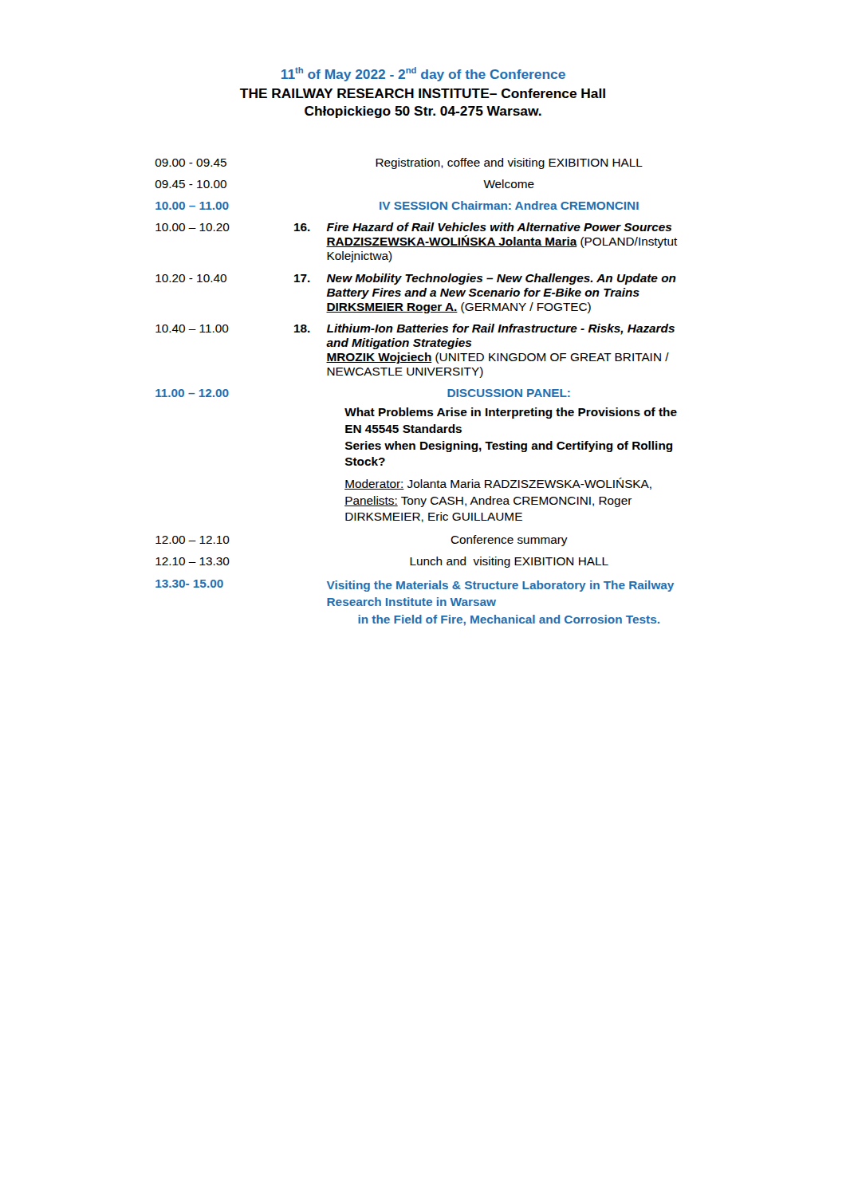11th of May 2022 - 2nd day of the Conference
THE RAILWAY RESEARCH INSTITUTE– Conference Hall
Chłopickiego 50 Str. 04-275 Warsaw.
| 09.00 - 09.45 | | Registration, coffee and visiting EXIBITION HALL |
| 09.45 - 10.00 | | Welcome |
| 10.00 – 11.00 | | IV SESSION Chairman: Andrea CREMONCINI |
| 10.00 – 10.20 | 16. | Fire Hazard of Rail Vehicles with Alternative Power Sources RADZISZEWSKA-WOLIŃSKA Jolanta Maria (POLAND/Instytut Kolejnictwa) |
| 10.20 - 10.40 | 17. | New Mobility Technologies – New Challenges. An Update on Battery Fires and a New Scenario for E-Bike on Trains DIRKSMEIER Roger A. (GERMANY / FOGTEC) |
| 10.40 – 11.00 | 18. | Lithium-Ion Batteries for Rail Infrastructure - Risks, Hazards and Mitigation Strategies MROZIK Wojciech (UNITED KINGDOM OF GREAT BRITAIN / NEWCASTLE UNIVERSITY) |
| 11.00 – 12.00 | | DISCUSSION PANEL: What Problems Arise in Interpreting the Provisions of the EN 45545 Standards Series when Designing, Testing and Certifying of Rolling Stock? Moderator: Jolanta Maria RADZISZEWSKA-WOLIŃSKA, Panelists: Tony CASH, Andrea CREMONCINI, Roger DIRKSMEIER, Eric GUILLAUME |
| 12.00 – 12.10 | | Conference summary |
| 12.10 – 13.30 | | Lunch and visiting EXIBITION HALL |
| 13.30- 15.00 | | Visiting the Materials & Structure Laboratory in The Railway Research Institute in Warsaw in the Field of Fire, Mechanical and Corrosion Tests. |